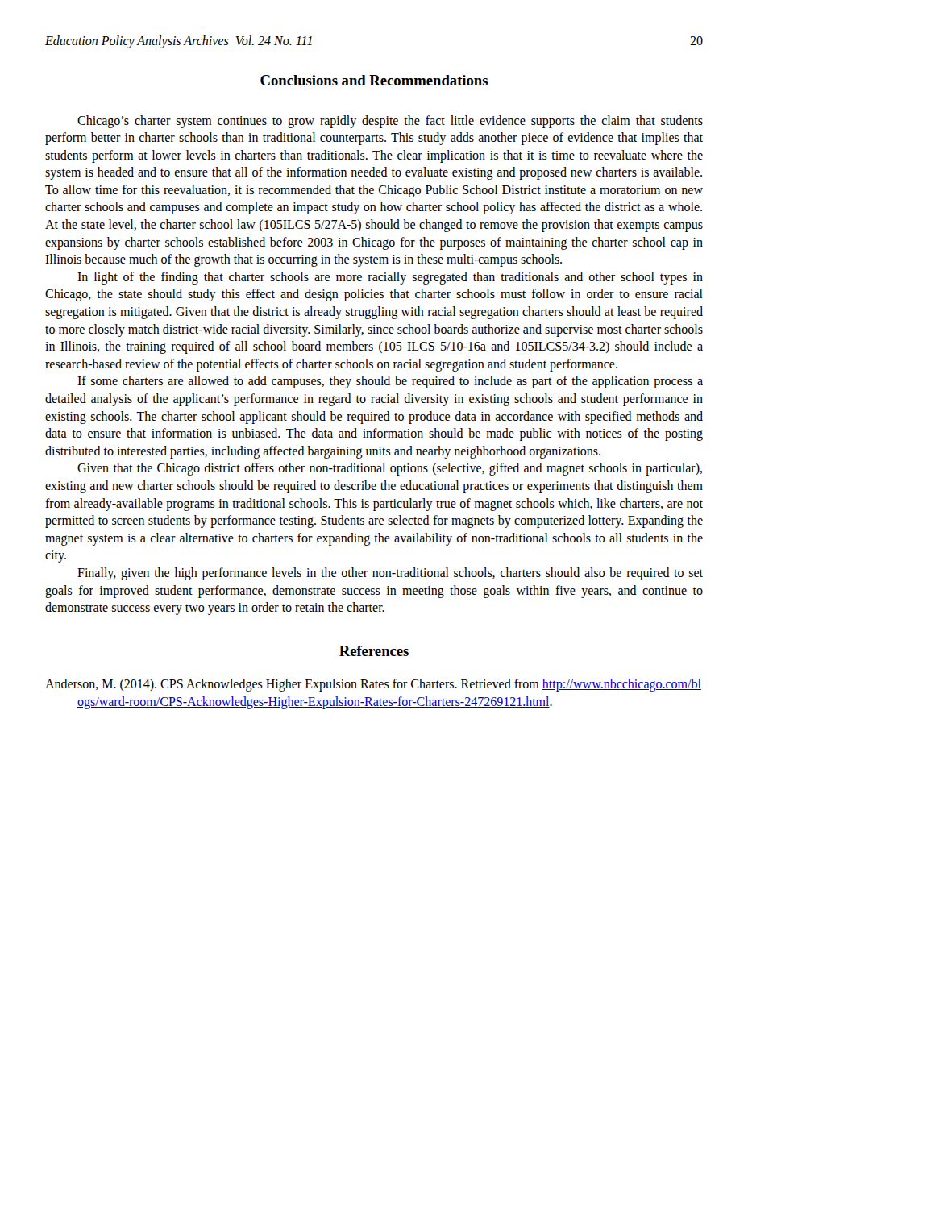Education Policy Analysis Archives Vol. 24 No. 111 20
Conclusions and Recommendations
Chicago’s charter system continues to grow rapidly despite the fact little evidence supports the claim that students perform better in charter schools than in traditional counterparts. This study adds another piece of evidence that implies that students perform at lower levels in charters than traditionals. The clear implication is that it is time to reevaluate where the system is headed and to ensure that all of the information needed to evaluate existing and proposed new charters is available. To allow time for this reevaluation, it is recommended that the Chicago Public School District institute a moratorium on new charter schools and campuses and complete an impact study on how charter school policy has affected the district as a whole. At the state level, the charter school law (105ILCS 5/27A-5) should be changed to remove the provision that exempts campus expansions by charter schools established before 2003 in Chicago for the purposes of maintaining the charter school cap in Illinois because much of the growth that is occurring in the system is in these multi-campus schools.
In light of the finding that charter schools are more racially segregated than traditionals and other school types in Chicago, the state should study this effect and design policies that charter schools must follow in order to ensure racial segregation is mitigated. Given that the district is already struggling with racial segregation charters should at least be required to more closely match district-wide racial diversity. Similarly, since school boards authorize and supervise most charter schools in Illinois, the training required of all school board members (105 ILCS 5/10-16a and 105ILCS5/34-3.2) should include a research-based review of the potential effects of charter schools on racial segregation and student performance.
If some charters are allowed to add campuses, they should be required to include as part of the application process a detailed analysis of the applicant’s performance in regard to racial diversity in existing schools and student performance in existing schools. The charter school applicant should be required to produce data in accordance with specified methods and data to ensure that information is unbiased. The data and information should be made public with notices of the posting distributed to interested parties, including affected bargaining units and nearby neighborhood organizations.
Given that the Chicago district offers other non-traditional options (selective, gifted and magnet schools in particular), existing and new charter schools should be required to describe the educational practices or experiments that distinguish them from already-available programs in traditional schools. This is particularly true of magnet schools which, like charters, are not permitted to screen students by performance testing. Students are selected for magnets by computerized lottery. Expanding the magnet system is a clear alternative to charters for expanding the availability of non-traditional schools to all students in the city.
Finally, given the high performance levels in the other non-traditional schools, charters should also be required to set goals for improved student performance, demonstrate success in meeting those goals within five years, and continue to demonstrate success every two years in order to retain the charter.
References
Anderson, M. (2014). CPS Acknowledges Higher Expulsion Rates for Charters. Retrieved from http://www.nbcchicago.com/blogs/ward-room/CPS-Acknowledges-Higher-Expulsion-Rates-for-Charters-247269121.html.